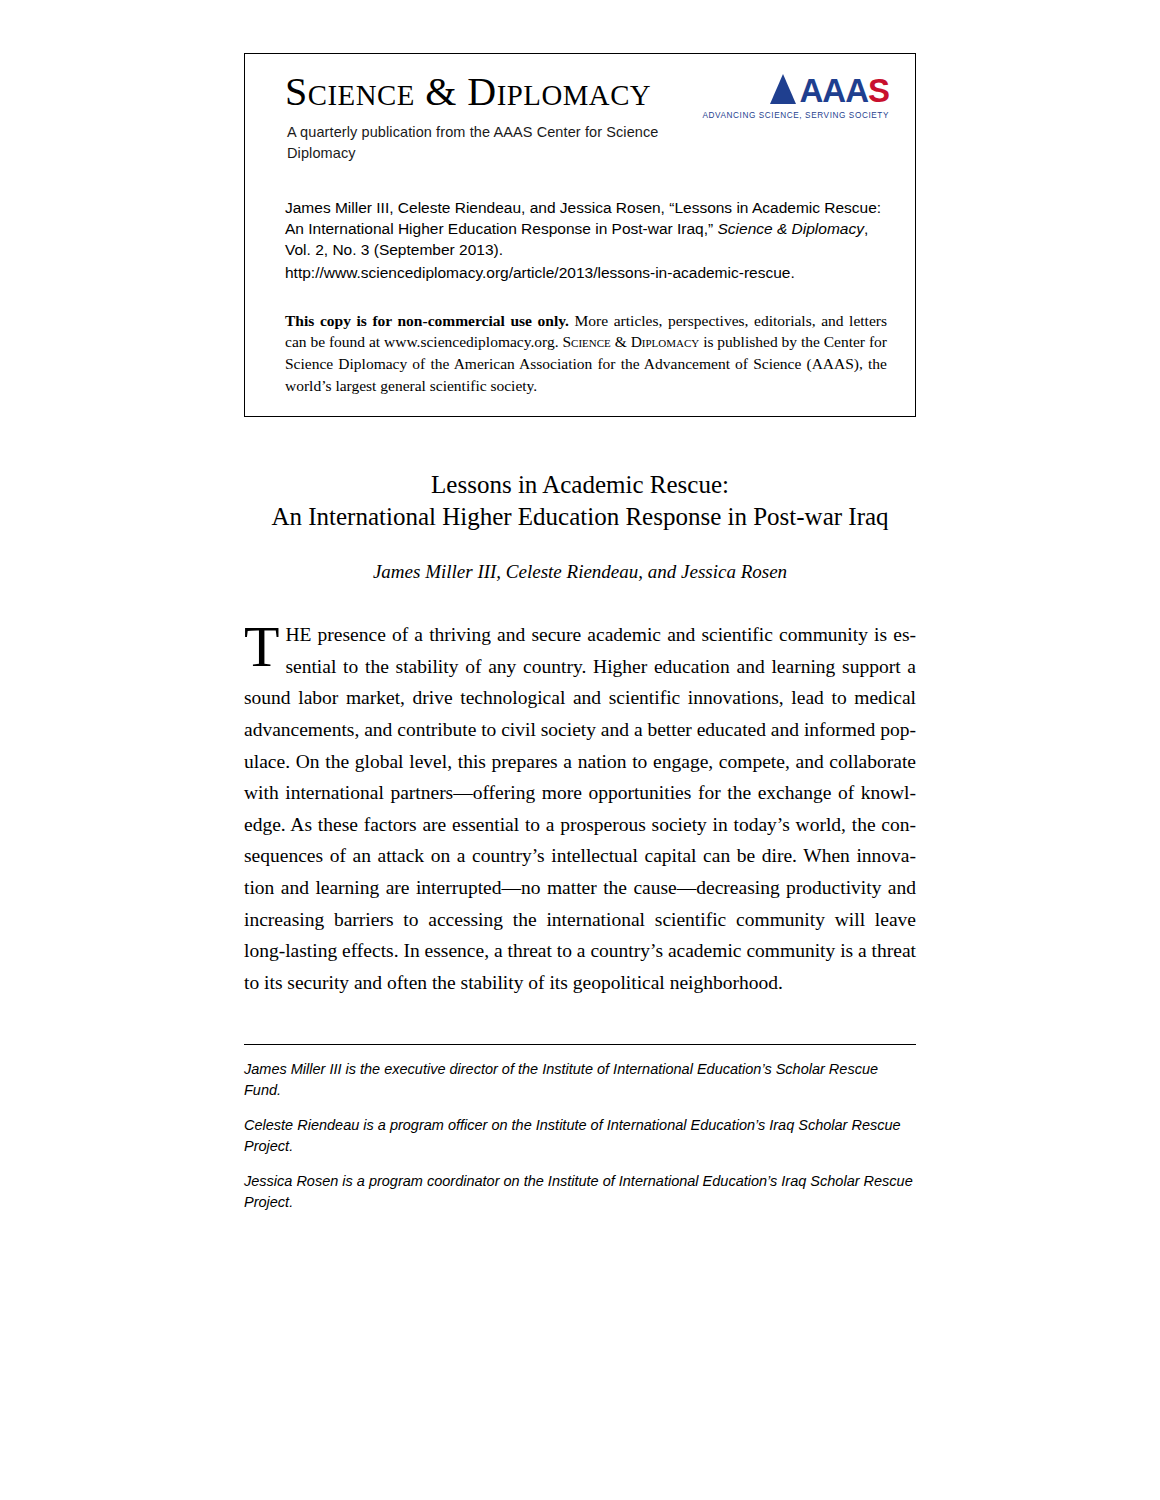SCIENCE & DIPLOMACY
A quarterly publication from the AAAS Center for Science Diplomacy
AAAS
Advancing Science, Serving Society
James Miller III, Celeste Riendeau, and Jessica Rosen, “Lessons in Academic Rescue: An International Higher Education Response in Post-war Iraq,” Science & Diplomacy, Vol. 2, No. 3 (September 2013). http://www.sciencediplomacy.org/article/2013/lessons-in-academic-rescue.
This copy is for non-commercial use only. More articles, perspectives, editorials, and letters can be found at www.sciencediplomacy.org. Science & Diplomacy is published by the Center for Science Diplomacy of the American Association for the Advancement of Science (AAAS), the world’s largest general scientific society.
Lessons in Academic Rescue:
An International Higher Education Response in Post-war Iraq
James Miller III, Celeste Riendeau, and Jessica Rosen
THE presence of a thriving and secure academic and scientific community is essential to the stability of any country. Higher education and learning support a sound labor market, drive technological and scientific innovations, lead to medical advancements, and contribute to civil society and a better educated and informed populace. On the global level, this prepares a nation to engage, compete, and collaborate with international partners—offering more opportunities for the exchange of knowledge. As these factors are essential to a prosperous society in today’s world, the consequences of an attack on a country’s intellectual capital can be dire. When innovation and learning are interrupted—no matter the cause—decreasing productivity and increasing barriers to accessing the international scientific community will leave long-lasting effects. In essence, a threat to a country’s academic community is a threat to its security and often the stability of its geopolitical neighborhood.
James Miller III is the executive director of the Institute of International Education’s Scholar Rescue Fund.
Celeste Riendeau is a program officer on the Institute of International Education’s Iraq Scholar Rescue Project.
Jessica Rosen is a program coordinator on the Institute of International Education’s Iraq Scholar Rescue Project.